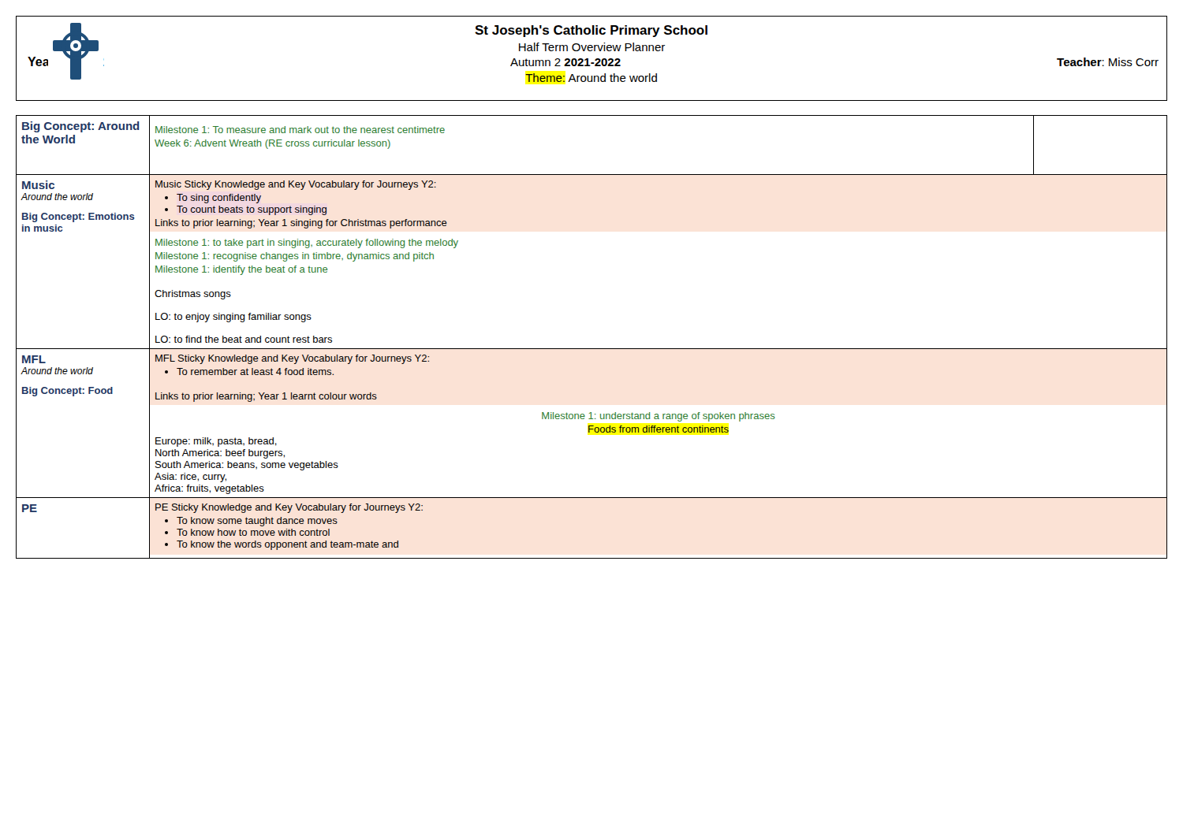St Joseph's Catholic Primary School
Half Term Overview Planner
Year : 2
Autumn 2 2021-2022
Teacher: Miss Corr
Theme: Around the world
| Big Concept: Around the World | Milestone 1: To measure and mark out to the nearest centimetre Week 6: Advent Wreath (RE cross curricular lesson) | |
| Music Around the world Big Concept: Emotions in music | Music Sticky Knowledge and Key Vocabulary for Journeys Y2: To sing confidently To count beats to support singing Links to prior learning; Year 1 singing for Christmas performance Milestone 1: to take part in singing, accurately following the melody Milestone 1: recognise changes in timbre, dynamics and pitch Milestone 1: identify the beat of a tune Christmas songs LO: to enjoy singing familiar songs LO: to find the beat and count rest bars |
| MFL Around the world Big Concept: Food | MFL Sticky Knowledge and Key Vocabulary for Journeys Y2: To remember at least 4 food items. Links to prior learning; Year 1 learnt colour words Milestone 1: understand a range of spoken phrases Foods from different continents Europe: milk, pasta, bread, North America: beef burgers, South America: beans, some vegetables Asia: rice, curry, Africa: fruits, vegetables |
| PE | PE Sticky Knowledge and Key Vocabulary for Journeys Y2: To know some taught dance moves To know how to move with control To know the words opponent and team-mate and |